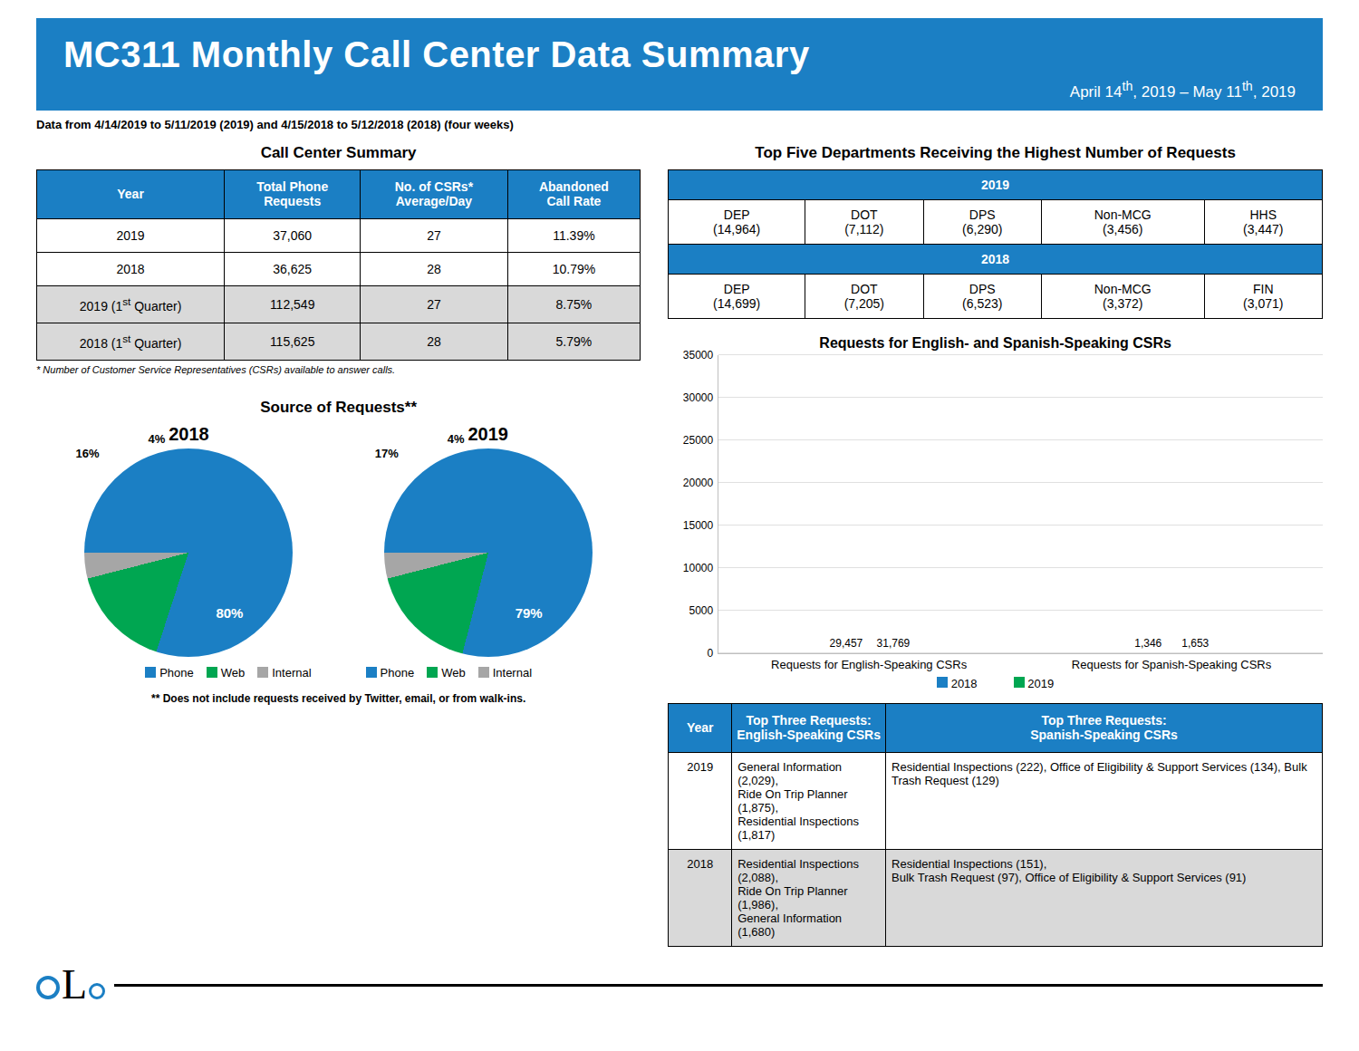MC311 Monthly Call Center Data Summary
April 14th, 2019 – May 11th, 2019
Data from 4/14/2019 to 5/11/2019 (2019) and 4/15/2018 to 5/12/2018 (2018) (four weeks)
Call Center Summary
| Year | Total Phone Requests | No. of CSRs* Average/Day | Abandoned Call Rate |
| --- | --- | --- | --- |
| 2019 | 37,060 | 27 | 11.39% |
| 2018 | 36,625 | 28 | 10.79% |
| 2019 (1 st Quarter) | 112,549 | 27 | 8.75% |
| 2018 (1 st Quarter) | 115,625 | 28 | 5.79% |
* Number of Customer Service Representatives (CSRs) available to answer calls.
Source of Requests**
2018
80%
16%
4%
2019
79%
17%
4%
Phone Web Internal
Phone Web Internal
** Does not include requests received by Twitter, email, or from walk-ins.
Top Five Departments Receiving the Highest Number of Requests
| 2019 |
| DEP (14,964) | DOT (7,112) | DPS (6,290) | Non-MCG (3,456) | HHS (3,447) |
| 2018 |
| DEP (14,699) | DOT (7,205) | DPS (6,523) | Non-MCG (3,372) | FIN (3,071) |
Requests for English- and Spanish-Speaking CSRs
35000
30000
25000
20000
15000
10000
5000
0
29,457
31,769
1,346
1,653
Requests for English-Speaking CSRs
Requests for Spanish-Speaking CSRs
2018 2019
| Year | Top Three Requests: English-Speaking CSRs | Top Three Requests: Spanish-Speaking CSRs |
| --- | --- | --- |
| 2019 | General Information (2,029), Ride On Trip Planner (1,875), Residential Inspections (1,817) | Residential Inspections (222), Office of Eligibility & Support Services (134), Bulk Trash Request (129) |
| 2018 | Residential Inspections (2,088), Ride On Trip Planner (1,986), General Information (1,680) | Residential Inspections (151), Bulk Trash Request (97), Office of Eligibility & Support Services (91) |
L